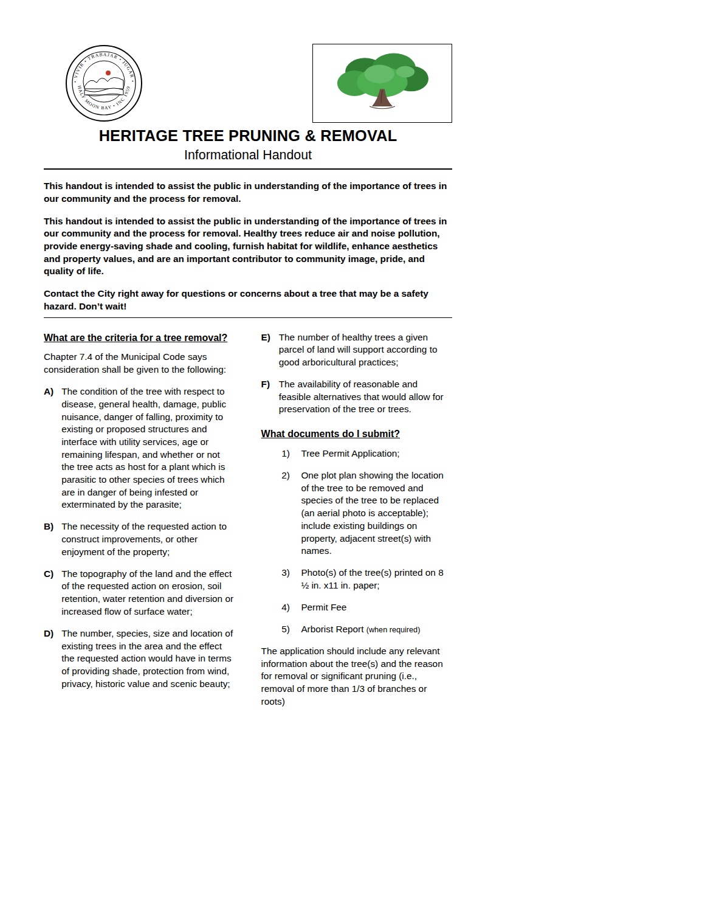• VIVIR • TRABAJAR • JUGAR • HALF MOON BAY • INC 1959
HERITAGE TREE PRUNING & REMOVAL
Informational Handout
This handout is intended to assist the public in understanding of the importance of trees in our community and the process for removal.
This handout is intended to assist the public in understanding of the importance of trees in our community and the process for removal. Healthy trees reduce air and noise pollution, provide energy-saving shade and cooling, furnish habitat for wildlife, enhance aesthetics and property values, and are an important contributor to community image, pride, and quality of life.
Contact the City right away for questions or concerns about a tree that may be a safety hazard. Don’t wait!
What are the criteria for a tree removal?
Chapter 7.4 of the Municipal Code says consideration shall be given to the following:
A) The condition of the tree with respect to disease, general health, damage, public nuisance, danger of falling, proximity to existing or proposed structures and interface with utility services, age or remaining lifespan, and whether or not the tree acts as host for a plant which is parasitic to other species of trees which are in danger of being infested or exterminated by the parasite;
B) The necessity of the requested action to construct improvements, or other enjoyment of the property;
C) The topography of the land and the effect of the requested action on erosion, soil retention, water retention and diversion or increased flow of surface water;
D) The number, species, size and location of existing trees in the area and the effect the requested action would have in terms of providing shade, protection from wind, privacy, historic value and scenic beauty;
E) The number of healthy trees a given parcel of land will support according to good arboricultural practices;
F) The availability of reasonable and feasible alternatives that would allow for preservation of the tree or trees.
What documents do I submit?
1) Tree Permit Application;
2) One plot plan showing the location of the tree to be removed and species of the tree to be replaced (an aerial photo is acceptable); include existing buildings on property, adjacent street(s) with names.
3) Photo(s) of the tree(s) printed on 8 ½ in. x11 in. paper;
4) Permit Fee
5) Arborist Report (when required)
The application should include any relevant information about the tree(s) and the reason for removal or significant pruning (i.e., removal of more than 1/3 of branches or roots)